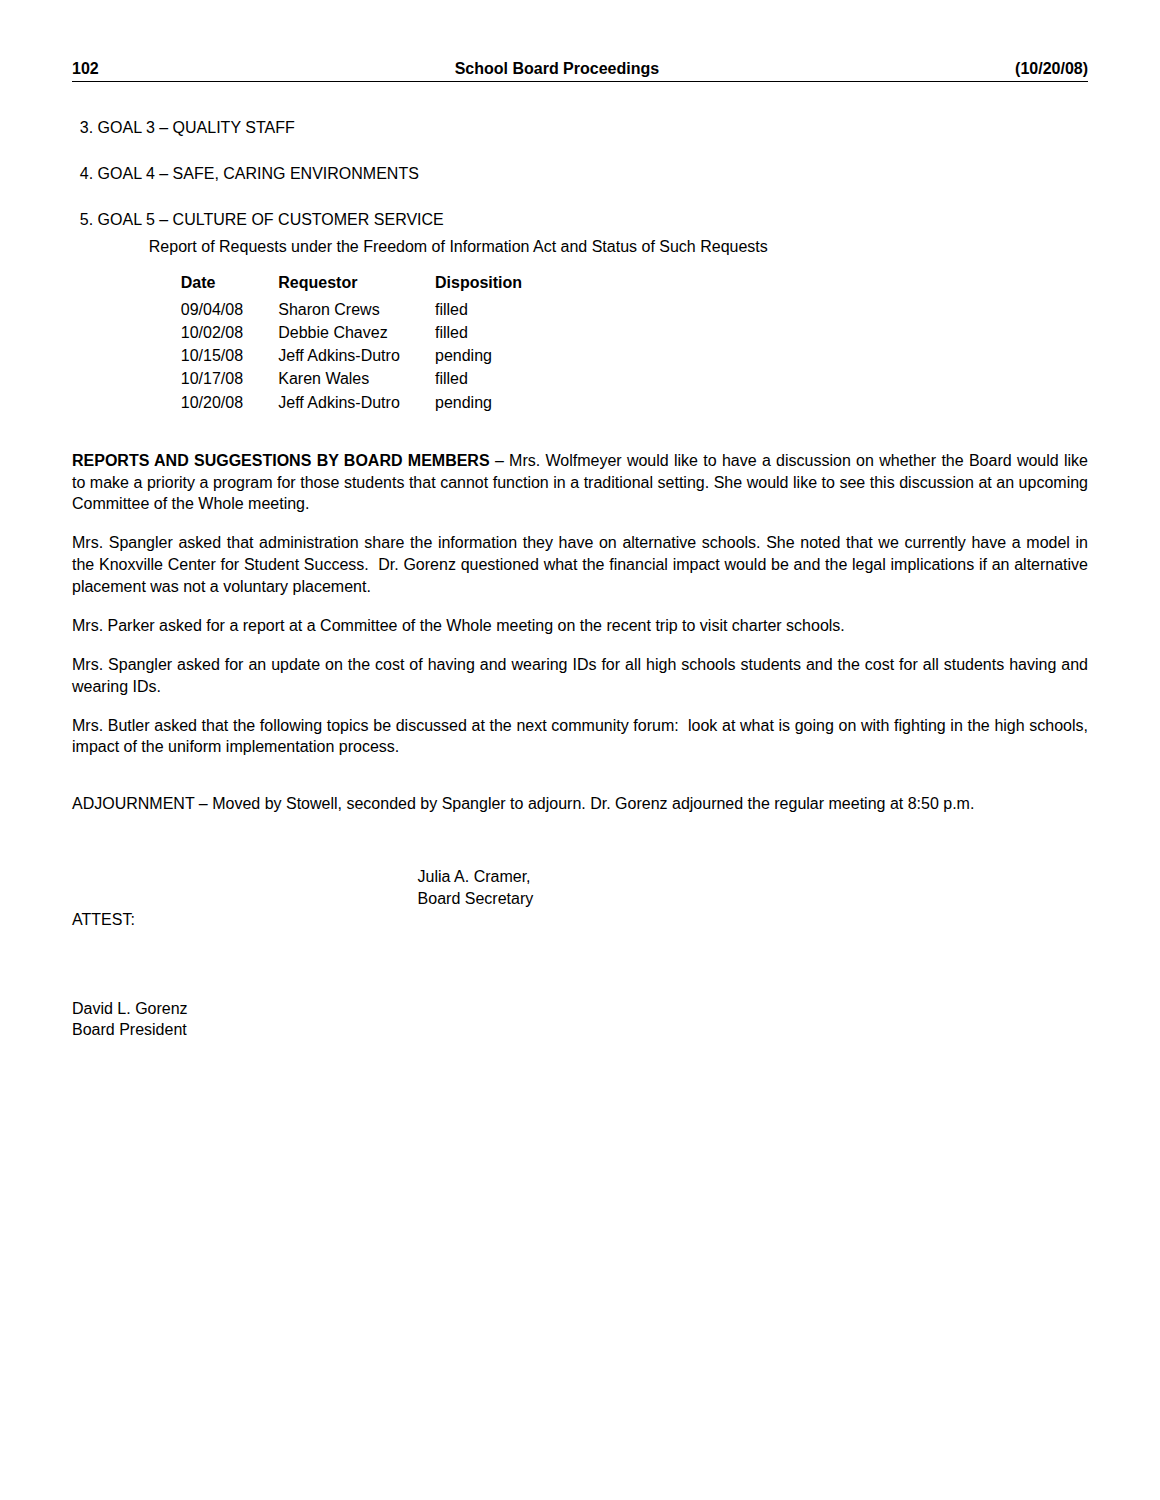102 School Board Proceedings (10/20/08)
GOAL 3 – QUALITY STAFF
GOAL 4 – SAFE, CARING ENVIRONMENTS
GOAL 5 – CULTURE OF CUSTOMER SERVICE
Report of Requests under the Freedom of Information Act and Status of Such Requests
| Date | Requestor | Disposition |
| --- | --- | --- |
| 09/04/08 | Sharon Crews | filled |
| 10/02/08 | Debbie Chavez | filled |
| 10/15/08 | Jeff Adkins-Dutro | pending |
| 10/17/08 | Karen Wales | filled |
| 10/20/08 | Jeff Adkins-Dutro | pending |
REPORTS AND SUGGESTIONS BY BOARD MEMBERS – Mrs. Wolfmeyer would like to have a discussion on whether the Board would like to make a priority a program for those students that cannot function in a traditional setting. She would like to see this discussion at an upcoming Committee of the Whole meeting.
Mrs. Spangler asked that administration share the information they have on alternative schools. She noted that we currently have a model in the Knoxville Center for Student Success. Dr. Gorenz questioned what the financial impact would be and the legal implications if an alternative placement was not a voluntary placement.
Mrs. Parker asked for a report at a Committee of the Whole meeting on the recent trip to visit charter schools.
Mrs. Spangler asked for an update on the cost of having and wearing IDs for all high schools students and the cost for all students having and wearing IDs.
Mrs. Butler asked that the following topics be discussed at the next community forum: look at what is going on with fighting in the high schools, impact of the uniform implementation process.
ADJOURNMENT – Moved by Stowell, seconded by Spangler to adjourn. Dr. Gorenz adjourned the regular meeting at 8:50 p.m.
Julia A. Cramer,
Board Secretary
ATTEST:
David L. Gorenz
Board President